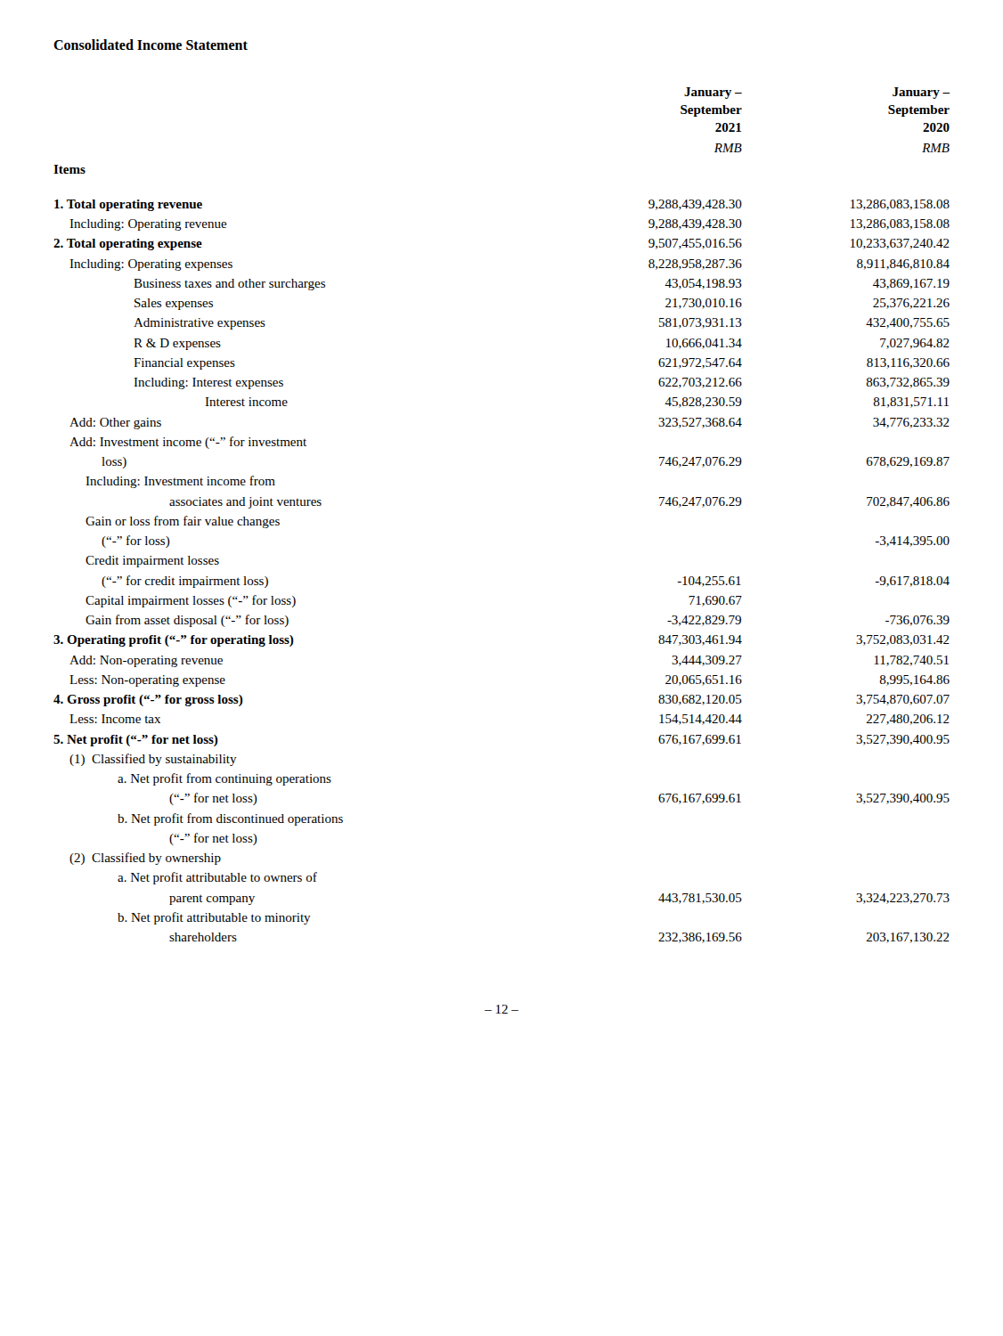Consolidated Income Statement
| | January – September 2021 | January – September 2020 |
| --- | --- | --- |
| RMB | RMB |
| Items | | |
| 1. Total operating revenue | 9,288,439,428.30 | 13,286,083,158.08 |
| Including: Operating revenue | 9,288,439,428.30 | 13,286,083,158.08 |
| 2. Total operating expense | 9,507,455,016.56 | 10,233,637,240.42 |
| Including: Operating expenses | 8,228,958,287.36 | 8,911,846,810.84 |
| Business taxes and other surcharges | 43,054,198.93 | 43,869,167.19 |
| Sales expenses | 21,730,010.16 | 25,376,221.26 |
| Administrative expenses | 581,073,931.13 | 432,400,755.65 |
| R & D expenses | 10,666,041.34 | 7,027,964.82 |
| Financial expenses | 621,972,547.64 | 813,116,320.66 |
| Including: Interest expenses | 622,703,212.66 | 863,732,865.39 |
| Interest income | 45,828,230.59 | 81,831,571.11 |
| Add: Other gains | 323,527,368.64 | 34,776,233.32 |
| Add: Investment income (“-” for investment | | |
| loss) | 746,247,076.29 | 678,629,169.87 |
| Including: Investment income from | | |
| associates and joint ventures | 746,247,076.29 | 702,847,406.86 |
| Gain or loss from fair value changes | | |
| (“-” for loss) | | -3,414,395.00 |
| Credit impairment losses | | |
| (“-” for credit impairment loss) | -104,255.61 | -9,617,818.04 |
| Capital impairment losses (“-” for loss) | 71,690.67 | |
| Gain from asset disposal (“-” for loss) | -3,422,829.79 | -736,076.39 |
| 3. Operating profit (“-” for operating loss) | 847,303,461.94 | 3,752,083,031.42 |
| Add: Non-operating revenue | 3,444,309.27 | 11,782,740.51 |
| Less: Non-operating expense | 20,065,651.16 | 8,995,164.86 |
| 4. Gross profit (“-” for gross loss) | 830,682,120.05 | 3,754,870,607.07 |
| Less: Income tax | 154,514,420.44 | 227,480,206.12 |
| 5. Net profit (“-” for net loss) | 676,167,699.61 | 3,527,390,400.95 |
| (1) Classified by sustainability | | |
| a. Net profit from continuing operations | | |
| (“-” for net loss) | 676,167,699.61 | 3,527,390,400.95 |
| b. Net profit from discontinued operations | | |
| (“-” for net loss) | | |
| (2) Classified by ownership | | |
| a. Net profit attributable to owners of | | |
| parent company | 443,781,530.05 | 3,324,223,270.73 |
| b. Net profit attributable to minority | | |
| shareholders | 232,386,169.56 | 203,167,130.22 |
– 12 –